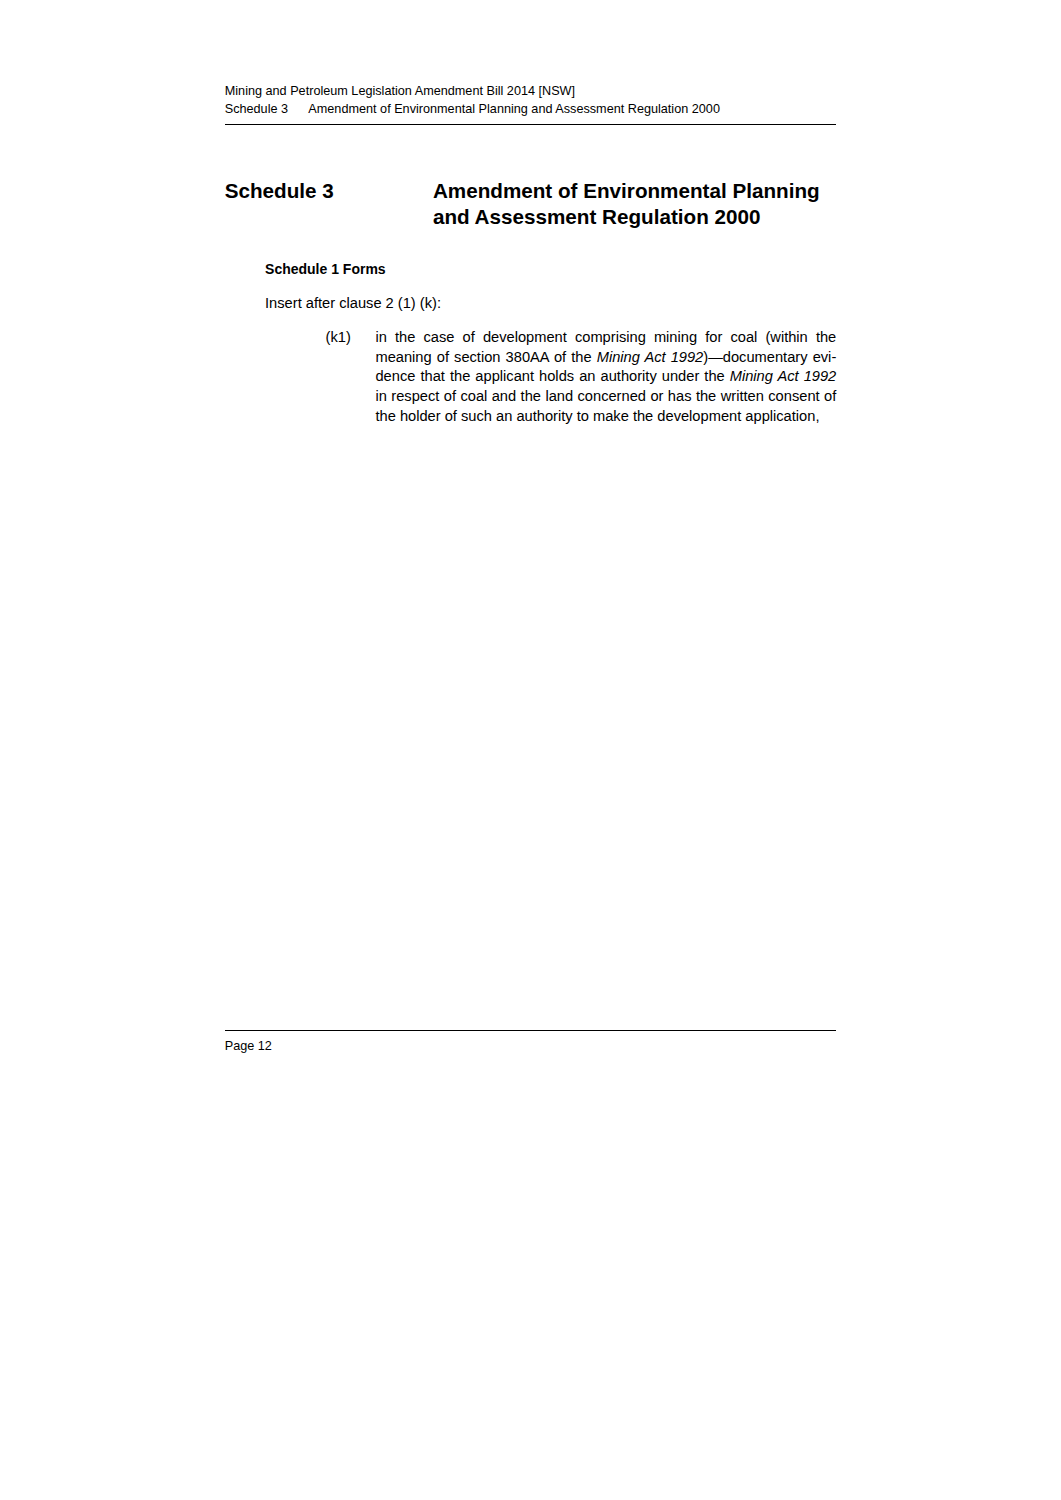Mining and Petroleum Legislation Amendment Bill 2014 [NSW]
Schedule 3 Amendment of Environmental Planning and Assessment Regulation 2000
Schedule 3 Amendment of Environmental Planning and Assessment Regulation 2000
Schedule 1 Forms
Insert after clause 2 (1) (k):
(k1) in the case of development comprising mining for coal (within the meaning of section 380AA of the Mining Act 1992)—documentary evidence that the applicant holds an authority under the Mining Act 1992 in respect of coal and the land concerned or has the written consent of the holder of such an authority to make the development application,
Page 12